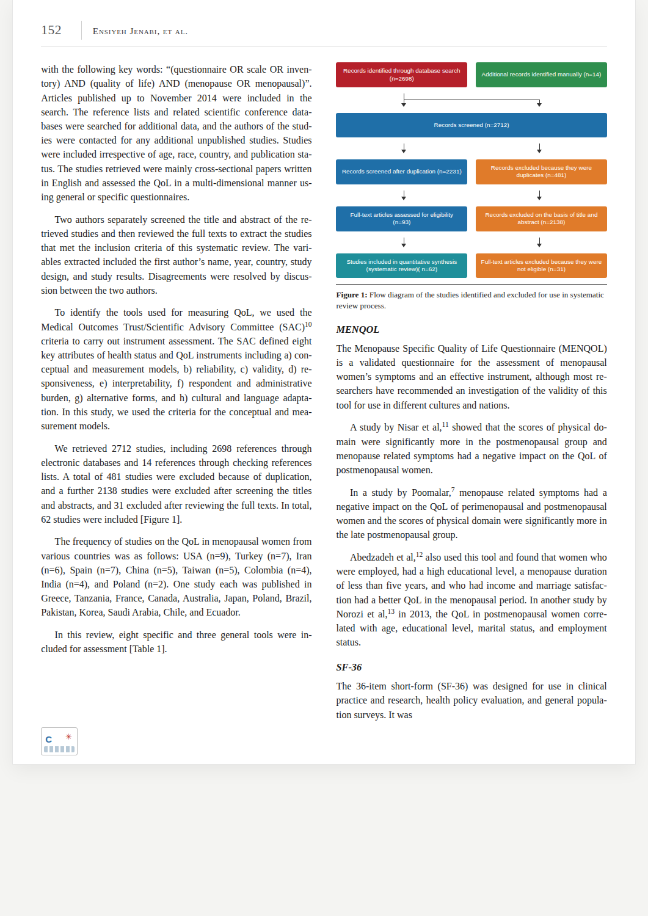152
Ensiyeh Jenabi, et al.
with the following key words: “(questionnaire OR scale OR inventory) AND (quality of life) AND (menopause OR menopausal)”. Articles published up to November 2014 were included in the search. The reference lists and related scientific conference databases were searched for additional data, and the authors of the studies were contacted for any additional unpublished studies. Studies were included irrespective of age, race, country, and publication status. The studies retrieved were mainly cross-sectional papers written in English and assessed the QoL in a multi-dimensional manner using general or specific questionnaires.
Two authors separately screened the title and abstract of the retrieved studies and then reviewed the full texts to extract the studies that met the inclusion criteria of this systematic review. The variables extracted included the first author’s name, year, country, study design, and study results. Disagreements were resolved by discussion between the two authors.
To identify the tools used for measuring QoL, we used the Medical Outcomes Trust/Scientific Advisory Committee (SAC)10 criteria to carry out instrument assessment. The SAC defined eight key attributes of health status and QoL instruments including a) conceptual and measurement models, b) reliability, c) validity, d) responsiveness, e) interpretability, f) respondent and administrative burden, g) alternative forms, and h) cultural and language adaptation. In this study, we used the criteria for the conceptual and measurement models.
We retrieved 2712 studies, including 2698 references through electronic databases and 14 references through checking references lists. A total of 481 studies were excluded because of duplication, and a further 2138 studies were excluded after screening the titles and abstracts, and 31 excluded after reviewing the full texts. In total, 62 studies were included [Figure 1].
The frequency of studies on the QoL in menopausal women from various countries was as follows: USA (n=9), Turkey (n=7), Iran (n=6), Spain (n=7), China (n=5), Taiwan (n=5), Colombia (n=4), India (n=4), and Poland (n=2). One study each was published in Greece, Tanzania, France, Canada, Australia, Japan, Poland, Brazil, Pakistan, Korea, Saudi Arabia, Chile, and Ecuador.
In this review, eight specific and three general tools were included for assessment [Table 1].
Records identified through database search (n=2698)
Additional records identified manually (n=14)
Records screened (n=2712)
Records screened after duplication (n=2231)
Records excluded because they were duplicates (n=481)
Full-text articles assessed for eligibility (n=93)
Records excluded on the basis of title and abstract (n=2138)
Studies included in quantitative synthesis (systematic review)( n=62)
Full-text articles excluded because they were not eligible (n=31)
Figure 1: Flow diagram of the studies identified and excluded for use in systematic review process.
MENQOL
The Menopause Specific Quality of Life Questionnaire (MENQOL) is a validated questionnaire for the assessment of menopausal women’s symptoms and an effective instrument, although most researchers have recommended an investigation of the validity of this tool for use in different cultures and nations.
A study by Nisar et al,11 showed that the scores of physical domain were significantly more in the postmenopausal group and menopause related symptoms had a negative impact on the QoL of postmenopausal women.
In a study by Poomalar,7 menopause related symptoms had a negative impact on the QoL of perimenopausal and postmenopausal women and the scores of physical domain were significantly more in the late postmenopausal group.
Abedzadeh et al,12 also used this tool and found that women who were employed, had a high educational level, a menopause duration of less than five years, and who had income and marriage satisfaction had a better QoL in the menopausal period. In another study by Norozi et al,13 in 2013, the QoL in postmenopausal women correlated with age, educational level, marital status, and employment status.
SF-36
The 36-item short-form (SF-36) was designed for use in clinical practice and research, health policy evaluation, and general population surveys. It was
C ✳